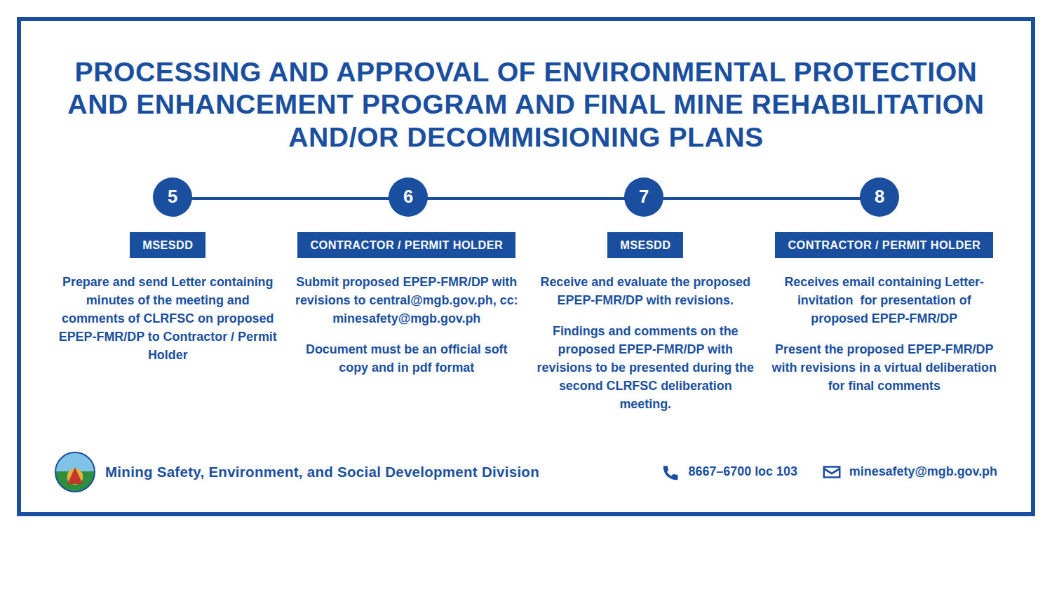Processing and Approval of Environmental Protection and Enhancement Program and Final Mine Rehabilitation and/or Decommisioning Plans
5
6
7
8
MSESDD
Prepare and send Letter containing minutes of the meeting and comments of CLRFSC on proposed EPEP-FMR/DP to Contractor / Permit Holder
CONTRACTOR / PERMIT HOLDER
Submit proposed EPEP-FMR/DP with revisions to central@mgb.gov.ph, cc: minesafety@mgb.gov.ph
Document must be an official soft copy and in pdf format
MSESDD
Receive and evaluate the proposed EPEP-FMR/DP with revisions.
Findings and comments on the proposed EPEP-FMR/DP with revisions to be presented during the second CLRFSC deliberation meeting.
CONTRACTOR / PERMIT HOLDER
Receives email containing Letter-invitation for presentation of proposed EPEP-FMR/DP
Present the proposed EPEP-FMR/DP with revisions in a virtual deliberation for final comments
Mining Safety, Environment, and Social Development Division
8667–6700 loc 103
minesafety@mgb.gov.ph